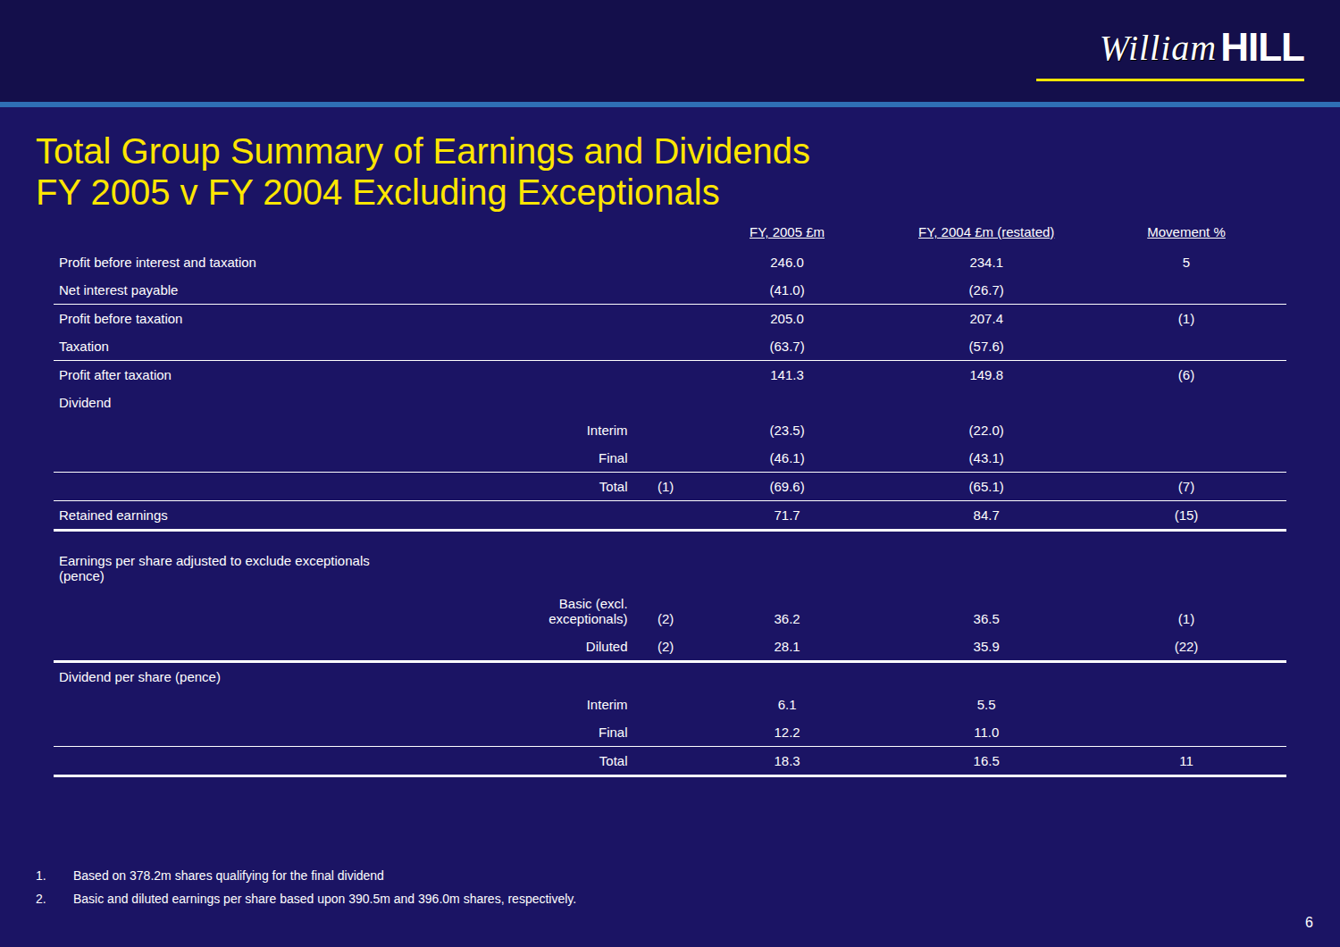William HILL
Total Group Summary of Earnings and Dividends
FY 2005 v FY 2004 Excluding Exceptionals
| | | | FY, 2005 £m | FY, 2004 £m (restated) | Movement % |
| --- | --- | --- | --- | --- | --- |
| Profit before interest and taxation | | | 246.0 | 234.1 | 5 |
| Net interest payable | | | (41.0) | (26.7) | |
| Profit before taxation | | | 205.0 | 207.4 | (1) |
| Taxation | | | (63.7) | (57.6) | |
| Profit after taxation | | | 141.3 | 149.8 | (6) |
| Dividend | | | | | |
| | Interim | | (23.5) | (22.0) | |
| | Final | | (46.1) | (43.1) | |
| | Total | (1) | (69.6) | (65.1) | (7) |
| Retained earnings | | | 71.7 | 84.7 | (15) |
| Earnings per share adjusted to exclude exceptionals (pence) | | | | | |
| | Basic (excl. exceptionals) | (2) | 36.2 | 36.5 | (1) |
| | Diluted | (2) | 28.1 | 35.9 | (22) |
| Dividend per share (pence) | | | | | |
| | Interim | | 6.1 | 5.5 | |
| | Final | | 12.2 | 11.0 | |
| | Total | | 18.3 | 16.5 | 11 |
1. Based on 378.2m shares qualifying for the final dividend
2. Basic and diluted earnings per share based upon 390.5m and 396.0m shares, respectively.
6